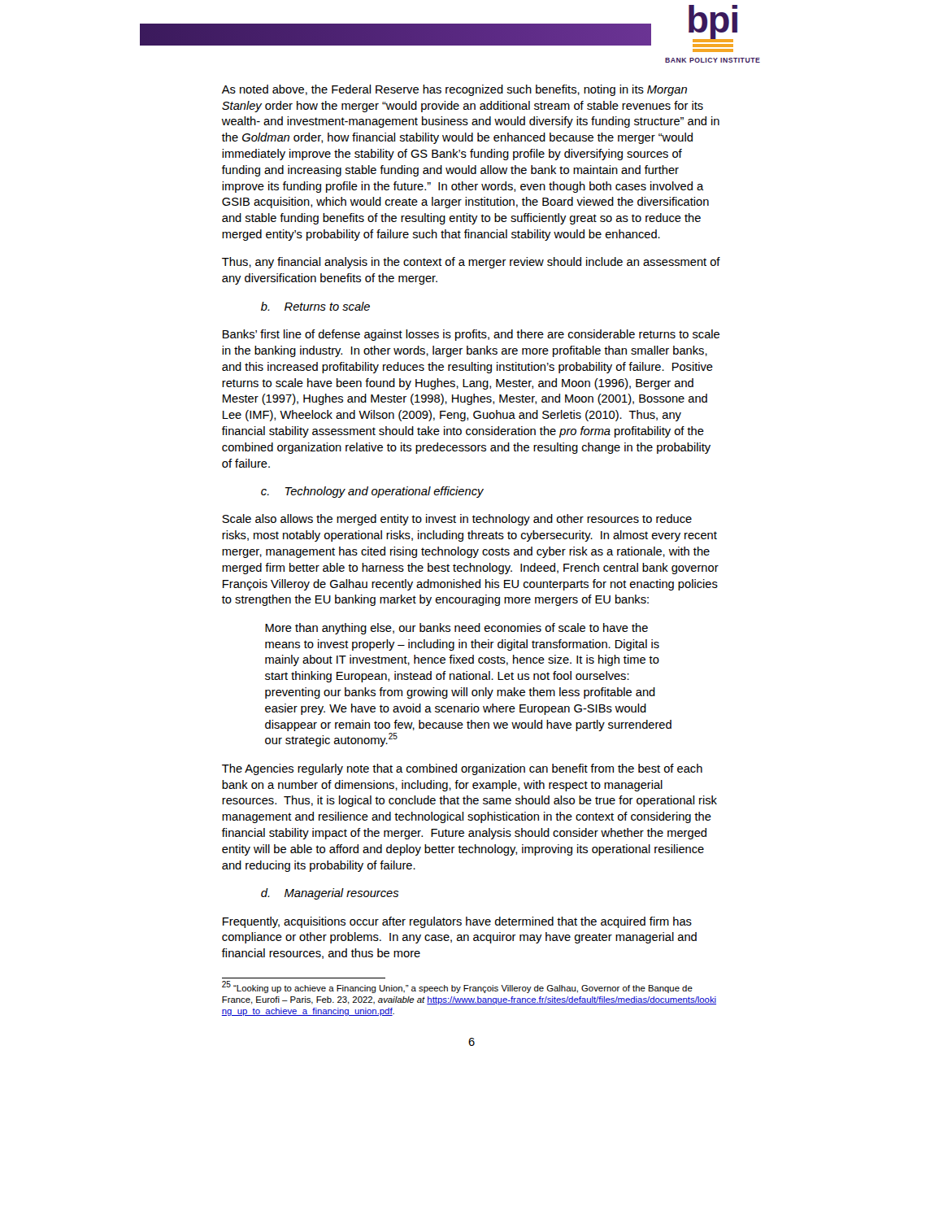bpi
BANK POLICY INSTITUTE
As noted above, the Federal Reserve has recognized such benefits, noting in its Morgan Stanley order how the merger “would provide an additional stream of stable revenues for its wealth- and investment-management business and would diversify its funding structure” and in the Goldman order, how financial stability would be enhanced because the merger “would immediately improve the stability of GS Bank’s funding profile by diversifying sources of funding and increasing stable funding and would allow the bank to maintain and further improve its funding profile in the future.” In other words, even though both cases involved a GSIB acquisition, which would create a larger institution, the Board viewed the diversification and stable funding benefits of the resulting entity to be sufficiently great so as to reduce the merged entity’s probability of failure such that financial stability would be enhanced.
Thus, any financial analysis in the context of a merger review should include an assessment of any diversification benefits of the merger.
b. Returns to scale
Banks’ first line of defense against losses is profits, and there are considerable returns to scale in the banking industry. In other words, larger banks are more profitable than smaller banks, and this increased profitability reduces the resulting institution’s probability of failure. Positive returns to scale have been found by Hughes, Lang, Mester, and Moon (1996), Berger and Mester (1997), Hughes and Mester (1998), Hughes, Mester, and Moon (2001), Bossone and Lee (IMF), Wheelock and Wilson (2009), Feng, Guohua and Serletis (2010). Thus, any financial stability assessment should take into consideration the pro forma profitability of the combined organization relative to its predecessors and the resulting change in the probability of failure.
c. Technology and operational efficiency
Scale also allows the merged entity to invest in technology and other resources to reduce risks, most notably operational risks, including threats to cybersecurity. In almost every recent merger, management has cited rising technology costs and cyber risk as a rationale, with the merged firm better able to harness the best technology. Indeed, French central bank governor François Villeroy de Galhau recently admonished his EU counterparts for not enacting policies to strengthen the EU banking market by encouraging more mergers of EU banks:
More than anything else, our banks need economies of scale to have the means to invest properly – including in their digital transformation. Digital is mainly about IT investment, hence fixed costs, hence size. It is high time to start thinking European, instead of national. Let us not fool ourselves: preventing our banks from growing will only make them less profitable and easier prey. We have to avoid a scenario where European G-SIBs would disappear or remain too few, because then we would have partly surrendered our strategic autonomy.25
The Agencies regularly note that a combined organization can benefit from the best of each bank on a number of dimensions, including, for example, with respect to managerial resources. Thus, it is logical to conclude that the same should also be true for operational risk management and resilience and technological sophistication in the context of considering the financial stability impact of the merger. Future analysis should consider whether the merged entity will be able to afford and deploy better technology, improving its operational resilience and reducing its probability of failure.
d. Managerial resources
Frequently, acquisitions occur after regulators have determined that the acquired firm has compliance or other problems. In any case, an acquiror may have greater managerial and financial resources, and thus be more
25 “Looking up to achieve a Financing Union,” a speech by François Villeroy de Galhau, Governor of the Banque de France, Eurofi – Paris, Feb. 23, 2022, available at https://www.banque-france.fr/sites/default/files/medias/documents/looking_up_to_achieve_a_financing_union.pdf.
6